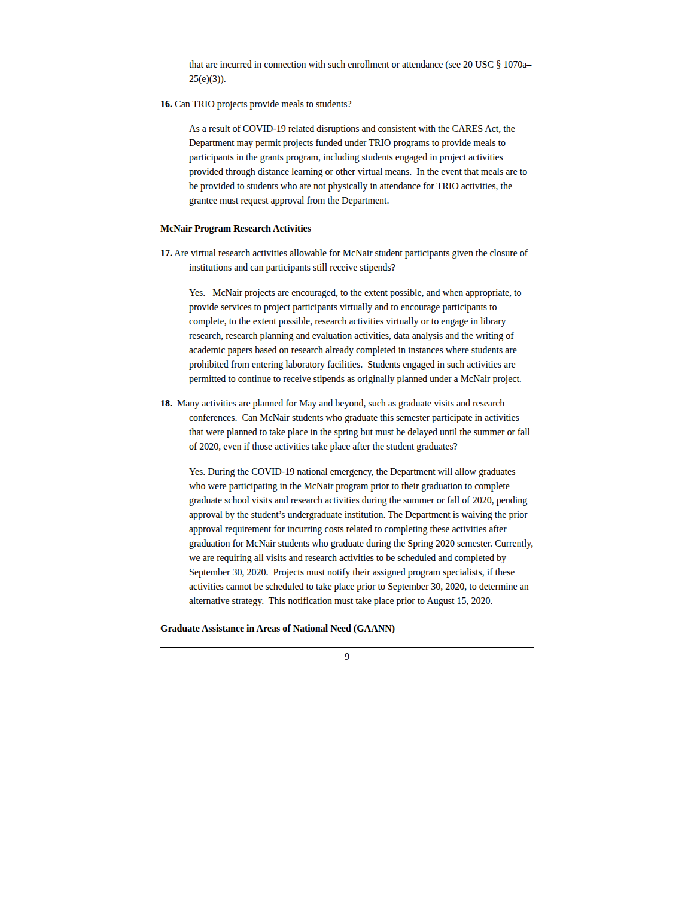that are incurred in connection with such enrollment or attendance (see 20 USC § 1070a–25(e)(3)).
16. Can TRIO projects provide meals to students?
As a result of COVID-19 related disruptions and consistent with the CARES Act, the Department may permit projects funded under TRIO programs to provide meals to participants in the grants program, including students engaged in project activities provided through distance learning or other virtual means. In the event that meals are to be provided to students who are not physically in attendance for TRIO activities, the grantee must request approval from the Department.
McNair Program Research Activities
17. Are virtual research activities allowable for McNair student participants given the closure of institutions and can participants still receive stipends?
Yes. McNair projects are encouraged, to the extent possible, and when appropriate, to provide services to project participants virtually and to encourage participants to complete, to the extent possible, research activities virtually or to engage in library research, research planning and evaluation activities, data analysis and the writing of academic papers based on research already completed in instances where students are prohibited from entering laboratory facilities. Students engaged in such activities are permitted to continue to receive stipends as originally planned under a McNair project.
18. Many activities are planned for May and beyond, such as graduate visits and research conferences. Can McNair students who graduate this semester participate in activities that were planned to take place in the spring but must be delayed until the summer or fall of 2020, even if those activities take place after the student graduates?
Yes. During the COVID-19 national emergency, the Department will allow graduates who were participating in the McNair program prior to their graduation to complete graduate school visits and research activities during the summer or fall of 2020, pending approval by the student’s undergraduate institution. The Department is waiving the prior approval requirement for incurring costs related to completing these activities after graduation for McNair students who graduate during the Spring 2020 semester. Currently, we are requiring all visits and research activities to be scheduled and completed by September 30, 2020. Projects must notify their assigned program specialists, if these activities cannot be scheduled to take place prior to September 30, 2020, to determine an alternative strategy. This notification must take place prior to August 15, 2020.
Graduate Assistance in Areas of National Need (GAANN)
9